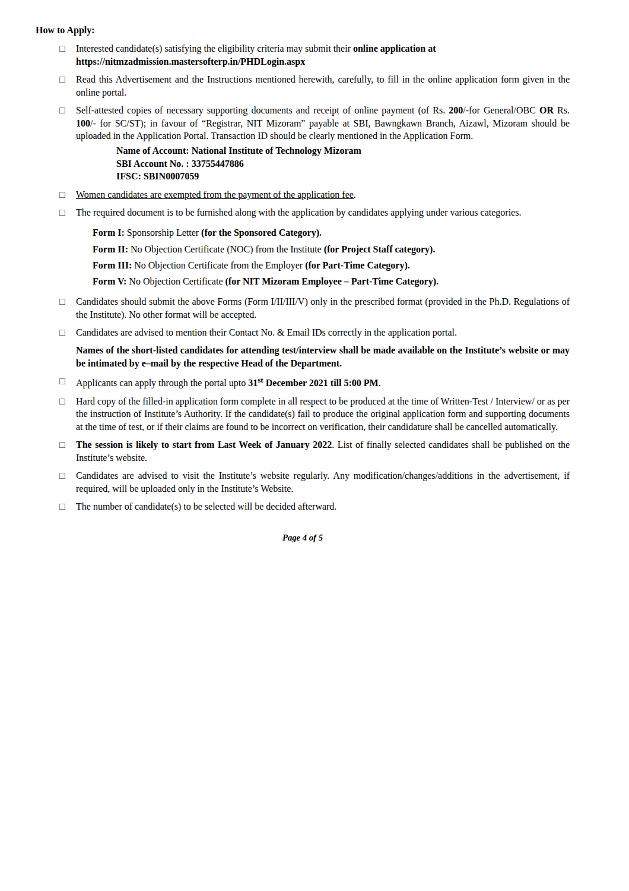How to Apply:
Interested candidate(s) satisfying the eligibility criteria may submit their online application at
https://nitmzadmission.mastersofterp.in/PHDLogin.aspx
Read this Advertisement and the Instructions mentioned herewith, carefully, to fill in the online application form given in the online portal.
Self-attested copies of necessary supporting documents and receipt of online payment (of Rs. 200/-for General/OBC OR Rs. 100/- for SC/ST); in favour of “Registrar, NIT Mizoram” payable at SBI, Bawngkawn Branch, Aizawl, Mizoram should be uploaded in the Application Portal. Transaction ID should be clearly mentioned in the Application Form.
Name of Account: National Institute of Technology Mizoram
SBI Account No. : 33755447886
IFSC: SBIN0007059
Women candidates are exempted from the payment of the application fee.
The required document is to be furnished along with the application by candidates applying under various categories.
Form I: Sponsorship Letter (for the Sponsored Category).
Form II: No Objection Certificate (NOC) from the Institute (for Project Staff category).
Form III: No Objection Certificate from the Employer (for Part-Time Category).
Form V: No Objection Certificate (for NIT Mizoram Employee – Part-Time Category).
Candidates should submit the above Forms (Form I/II/III/V) only in the prescribed format (provided in the Ph.D. Regulations of the Institute). No other format will be accepted.
Candidates are advised to mention their Contact No. & Email IDs correctly in the application portal.
Names of the short-listed candidates for attending test/interview shall be made available on the Institute’s website or may be intimated by e–mail by the respective Head of the Department.
Applicants can apply through the portal upto 31st December 2021 till 5:00 PM.
Hard copy of the filled-in application form complete in all respect to be produced at the time of Written-Test / Interview/ or as per the instruction of Institute’s Authority. If the candidate(s) fail to produce the original application form and supporting documents at the time of test, or if their claims are found to be incorrect on verification, their candidature shall be cancelled automatically.
The session is likely to start from Last Week of January 2022. List of finally selected candidates shall be published on the Institute’s website.
Candidates are advised to visit the Institute’s website regularly. Any modification/changes/additions in the advertisement, if required, will be uploaded only in the Institute’s Website.
The number of candidate(s) to be selected will be decided afterward.
Page 4 of 5